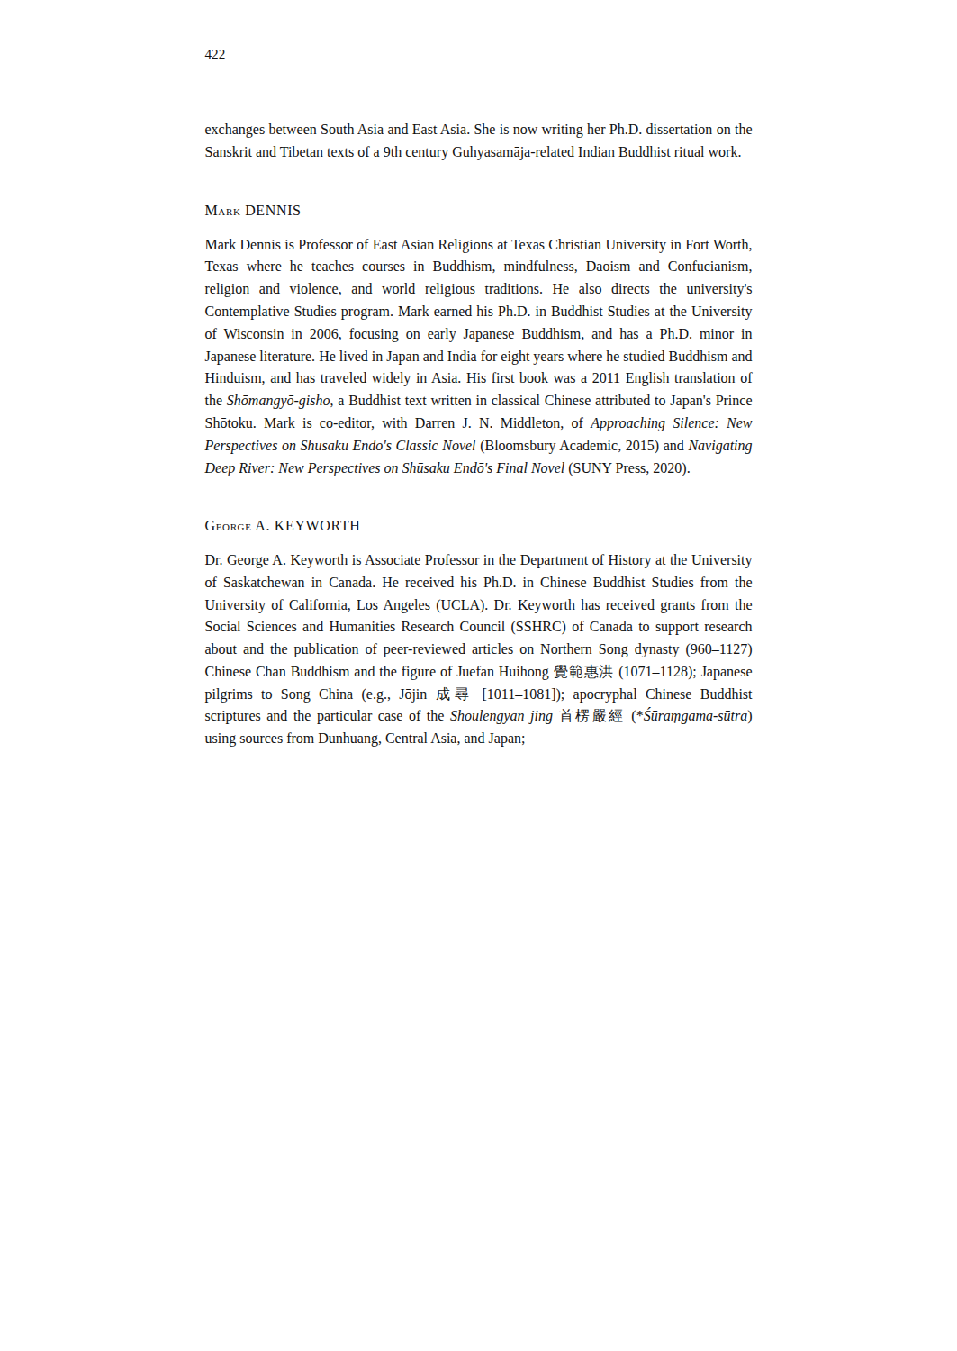422
exchanges between South Asia and East Asia. She is now writing her Ph.D. dissertation on the Sanskrit and Tibetan texts of a 9th century Guhyasamāja-related Indian Buddhist ritual work.
Mark DENNIS
Mark Dennis is Professor of East Asian Religions at Texas Christian University in Fort Worth, Texas where he teaches courses in Buddhism, mindfulness, Daoism and Confucianism, religion and violence, and world religious traditions. He also directs the university's Contemplative Studies program. Mark earned his Ph.D. in Buddhist Studies at the University of Wisconsin in 2006, focusing on early Japanese Buddhism, and has a Ph.D. minor in Japanese literature. He lived in Japan and India for eight years where he studied Buddhism and Hinduism, and has traveled widely in Asia. His first book was a 2011 English translation of the Shōmangyō-gisho, a Buddhist text written in classical Chinese attributed to Japan's Prince Shōtoku. Mark is co-editor, with Darren J. N. Middleton, of Approaching Silence: New Perspectives on Shusaku Endo's Classic Novel (Bloomsbury Academic, 2015) and Navigating Deep River: New Perspectives on Shūsaku Endō's Final Novel (SUNY Press, 2020).
George A. KEYWORTH
Dr. George A. Keyworth is Associate Professor in the Department of History at the University of Saskatchewan in Canada. He received his Ph.D. in Chinese Buddhist Studies from the University of California, Los Angeles (UCLA). Dr. Keyworth has received grants from the Social Sciences and Humanities Research Council (SSHRC) of Canada to support research about and the publication of peer-reviewed articles on Northern Song dynasty (960–1127) Chinese Chan Buddhism and the figure of Juefan Huihong 覺範惠洪 (1071–1128); Japanese pilgrims to Song China (e.g., Jōjin 成尋 [1011–1081]); apocryphal Chinese Buddhist scriptures and the particular case of the Shoulengyan jing 首楞嚴經 (*Śūraṃgama-sūtra) using sources from Dunhuang, Central Asia, and Japan;